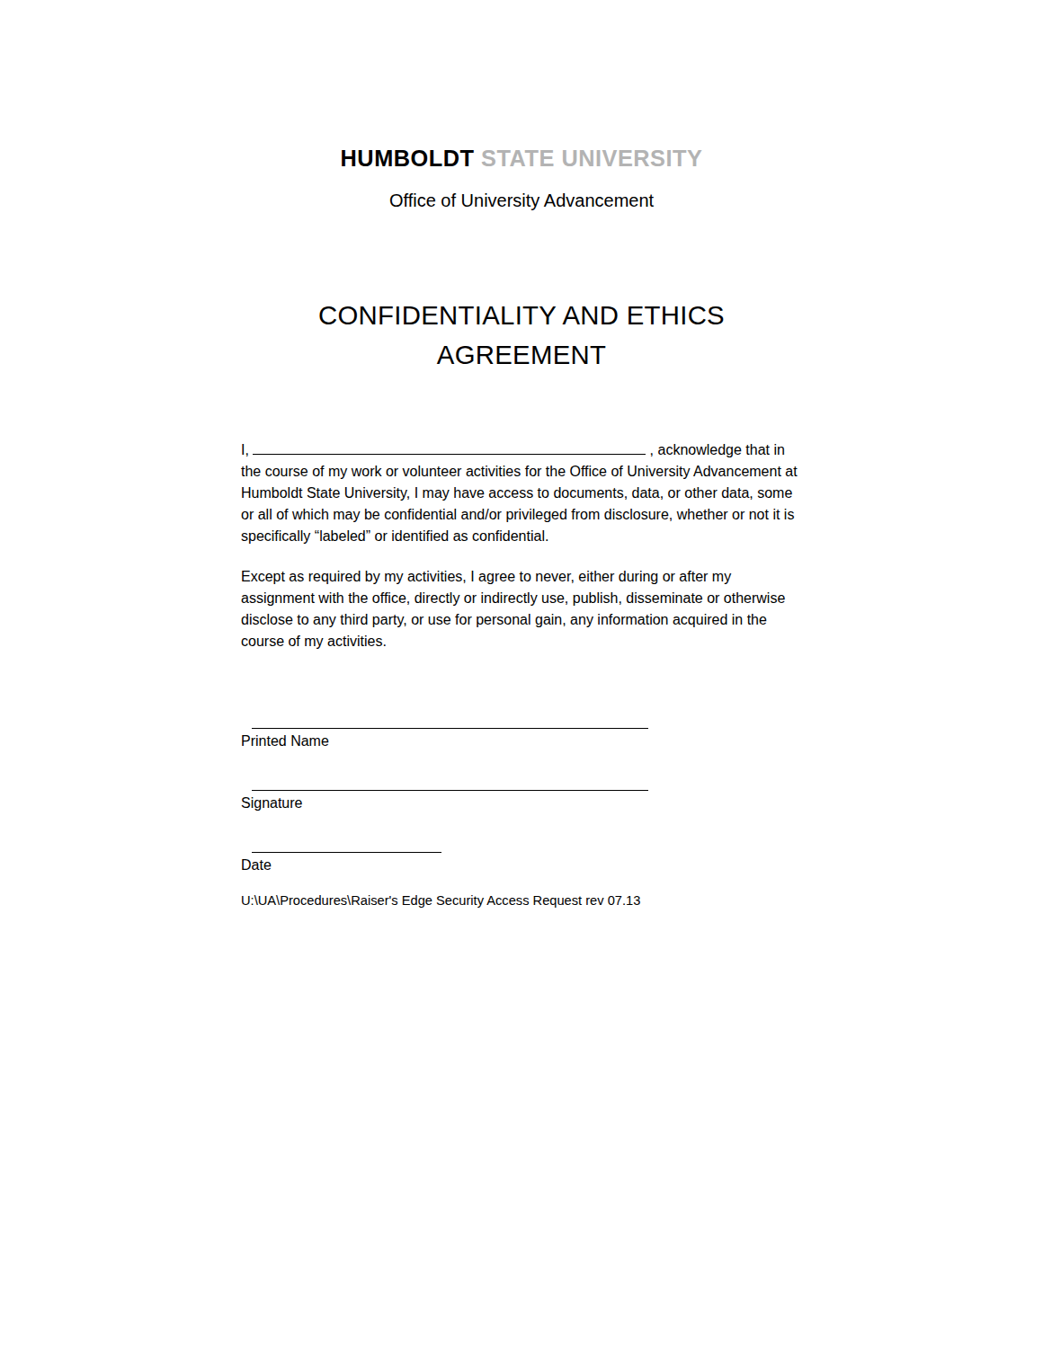HUMBOLDT STATE UNIVERSITY
Office of University Advancement
CONFIDENTIALITY AND ETHICS AGREEMENT
I, , acknowledge that in the course of my work or volunteer activities for the Office of University Advancement at Humboldt State University, I may have access to documents, data, or other data, some or all of which may be confidential and/or privileged from disclosure, whether or not it is specifically “labeled” or identified as confidential.
Except as required by my activities, I agree to never, either during or after my assignment with the office, directly or indirectly use, publish, disseminate or otherwise disclose to any third party, or use for personal gain, any information acquired in the course of my activities.
Printed Name
Signature
Date
U:\UA\Procedures\Raiser's Edge Security Access Request rev 07.13